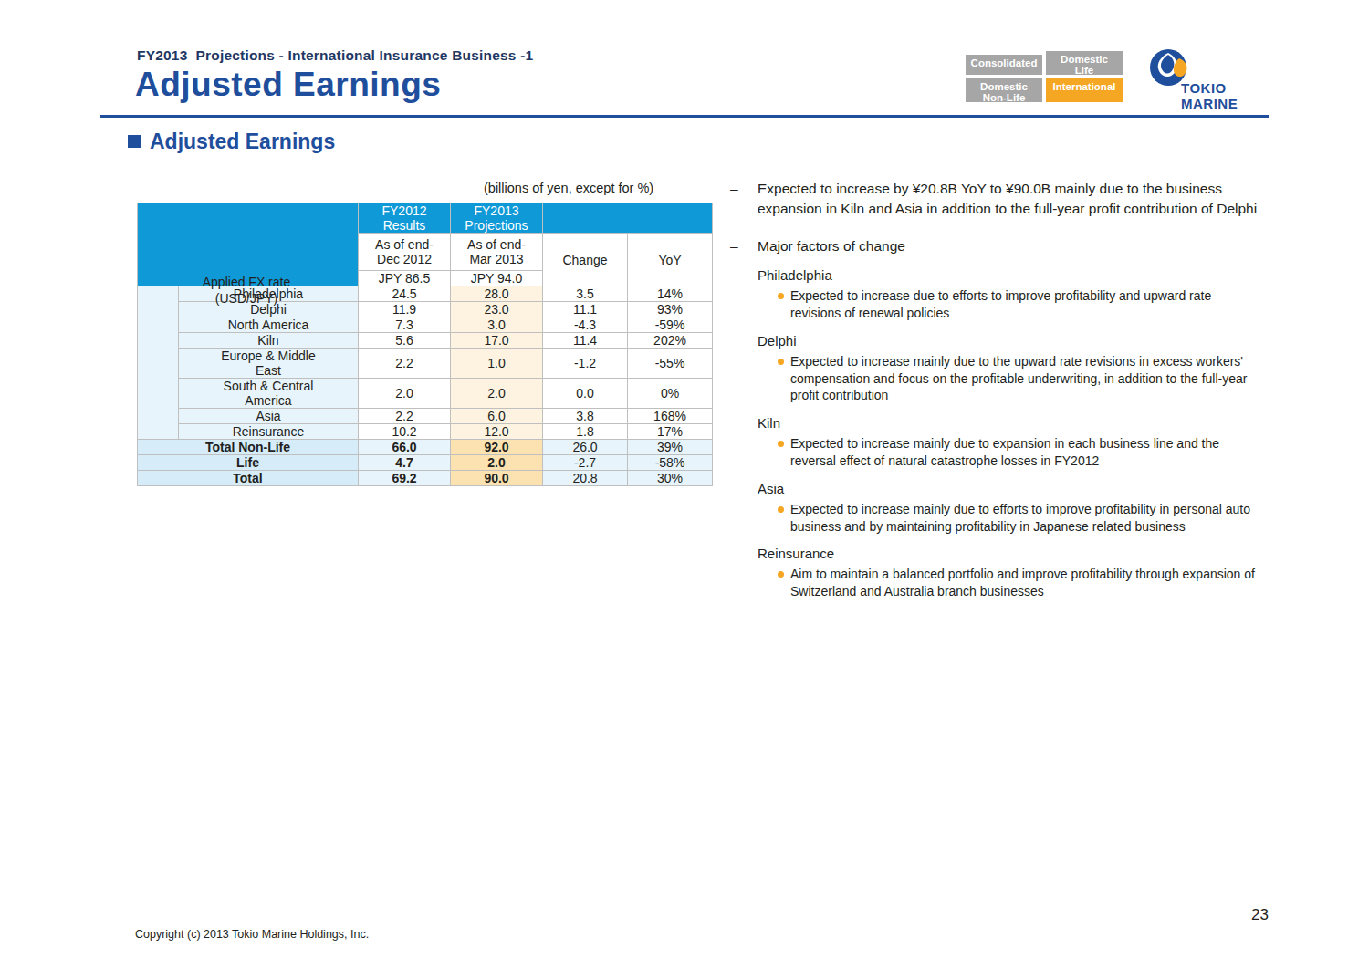FY2013 Projections - International Insurance Business -1
Adjusted Earnings
Consolidated
Domestic
Life
Domestic
Non-Life
International
TOKIO MARINE
Adjusted Earnings
(billions of yen, except for %)
| | FY2012 Results | FY2013 Projections | |
| --- | --- | --- | --- |
| As of end- Dec 2012 | As of end- Mar 2013 | Change | YoY |
| JPY 86.5 | JPY 94.0 |
| | Philadelphia | 24.5 | 28.0 | 3.5 | 14% |
| Delphi | 11.9 | 23.0 | 11.1 | 93% |
| North America | 7.3 | 3.0 | -4.3 | -59% |
| Kiln | 5.6 | 17.0 | 11.4 | 202% |
| Europe & Middle East | 2.2 | 1.0 | -1.2 | -55% |
| South & Central America | 2.0 | 2.0 | 0.0 | 0% |
| Asia | 2.2 | 6.0 | 3.8 | 168% |
| Reinsurance | 10.2 | 12.0 | 1.8 | 17% |
| Total Non-Life | 66.0 | 92.0 | 26.0 | 39% |
| Life | 4.7 | 2.0 | -2.7 | -58% |
| Total | 69.2 | 90.0 | 20.8 | 30% |
Applied FX rate
(USD/JPY)
–
Expected to increase by ¥20.8B YoY to ¥90.0B mainly due to the business expansion in Kiln and Asia in addition to the full-year profit contribution of Delphi
–
Major factors of change
Philadelphia
Expected to increase due to efforts to improve profitability and upward rate revisions of renewal policies
Delphi
Expected to increase mainly due to the upward rate revisions in excess workers' compensation and focus on the profitable underwriting, in addition to the full-year profit contribution
Kiln
Expected to increase mainly due to expansion in each business line and the reversal effect of natural catastrophe losses in FY2012
Asia
Expected to increase mainly due to efforts to improve profitability in personal auto business and by maintaining profitability in Japanese related business
Reinsurance
Aim to maintain a balanced portfolio and improve profitability through expansion of Switzerland and Australia branch businesses
23
Copyright (c) 2013 Tokio Marine Holdings, Inc.